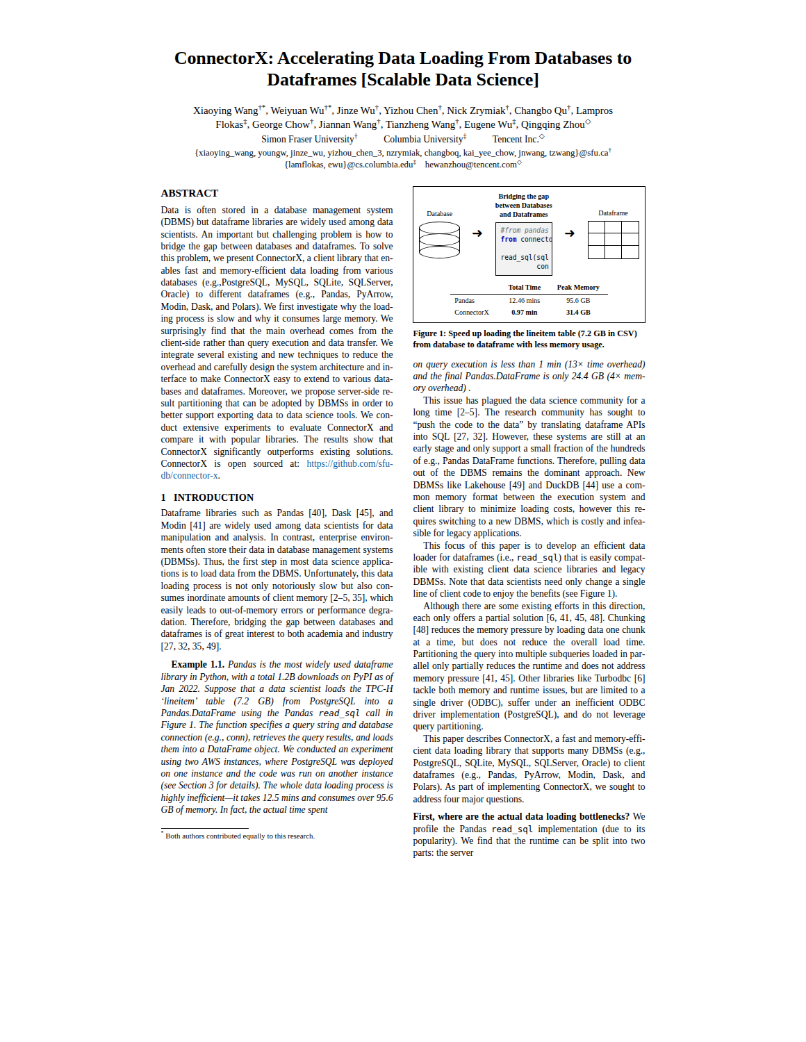ConnectorX: Accelerating Data Loading From Databases to
Dataframes [Scalable Data Science]
Xiaoying Wang†*, Weiyuan Wu†*, Jinze Wu†, Yizhou Chen†, Nick Zrymiak†, Changbo Qu†, Lampros
Flokas‡, George Chow†, Jiannan Wang†, Tianzheng Wang†, Eugene Wu‡, Qingqing Zhou◇
Simon Fraser University† Columbia University‡ Tencent Inc.◇
{xiaoying_wang, youngw, jinze_wu, yizhou_chen_3, nzrymiak, changboq, kai_yee_chow, jnwang, tzwang}@sfu.ca†
{lamflokas, ewu}@cs.columbia.edu‡ hewanzhou@tencent.com◇
ABSTRACT
Data is often stored in a database management system (DBMS) but dataframe libraries are widely used among data scientists. An important but challenging problem is how to bridge the gap between databases and dataframes. To solve this problem, we present ConnectorX, a client library that enables fast and memory-efficient data loading from various databases (e.g.,PostgreSQL, MySQL, SQLite, SQLServer, Oracle) to different dataframes (e.g., Pandas, PyArrow, Modin, Dask, and Polars). We first investigate why the loading process is slow and why it consumes large memory. We surprisingly find that the main overhead comes from the client-side rather than query execution and data transfer. We integrate several existing and new techniques to reduce the overhead and carefully design the system architecture and interface to make ConnectorX easy to extend to various databases and dataframes. Moreover, we propose server-side result partitioning that can be adopted by DBMSs in order to better support exporting data to data science tools. We conduct extensive experiments to evaluate ConnectorX and compare it with popular libraries. The results show that ConnectorX significantly outperforms existing solutions. ConnectorX is open sourced at: https://github.com/sfu-db/connector-x.
1 INTRODUCTION
Dataframe libraries such as Pandas [40], Dask [45], and Modin [41] are widely used among data scientists for data manipulation and analysis. In contrast, enterprise environments often store their data in database management systems (DBMSs). Thus, the first step in most data science applications is to load data from the DBMS. Unfortunately, this data loading process is not only notoriously slow but also consumes inordinate amounts of client memory [2–5, 35], which easily leads to out-of-memory errors or performance degradation. Therefore, bridging the gap between databases and dataframes is of great interest to both academia and industry [27, 32, 35, 49].
Example 1.1. Pandas is the most widely used dataframe library in Python, with a total 1.2B downloads on PyPI as of Jan 2022. Suppose that a data scientist loads the TPC-H ‘lineitem’ table (7.2 GB) from PostgreSQL into a Pandas.DataFrame using the Pandas read_sql call in Figure 1. The function specifies a query string and database connection (e.g., conn), retrieves the query results, and loads them into a DataFrame object. We conducted an experiment using two AWS instances, where PostgreSQL was deployed on one instance and the code was run on another instance (see Section 3 for details). The whole data loading process is highly inefficient—it takes 12.5 mins and consumes over 95.6 GB of memory. In fact, the actual time spent
* Both authors contributed equally to this research.
Database
➜
Bridging the gap between Databases and Dataframes
#from pandas import read_sql from connectorx import read_sql read_sql(sql = "SELECT * FROM lineitem", con = "postgresql:///tpch_db")
➜
Dataframe
| | Total Time | Peak Memory |
| --- | --- | --- |
| Pandas | 12.46 mins | 95.6 GB |
| ConnectorX | 0.97 min | 31.4 GB |
Figure 1: Speed up loading the lineitem table (7.2 GB in CSV) from database to dataframe with less memory usage.
on query execution is less than 1 min (13× time overhead) and the final Pandas.DataFrame is only 24.4 GB (4× memory overhead) .
This issue has plagued the data science community for a long time [2–5]. The research community has sought to “push the code to the data” by translating dataframe APIs into SQL [27, 32]. However, these systems are still at an early stage and only support a small fraction of the hundreds of e.g., Pandas DataFrame functions. Therefore, pulling data out of the DBMS remains the dominant approach. New DBMSs like Lakehouse [49] and DuckDB [44] use a common memory format between the execution system and client library to minimize loading costs, however this requires switching to a new DBMS, which is costly and infeasible for legacy applications.
This focus of this paper is to develop an efficient data loader for dataframes (i.e., read_sql) that is easily compatible with existing client data science libraries and legacy DBMSs. Note that data scientists need only change a single line of client code to enjoy the benefits (see Figure 1).
Although there are some existing efforts in this direction, each only offers a partial solution [6, 41, 45, 48]. Chunking [48] reduces the memory pressure by loading data one chunk at a time, but does not reduce the overall load time. Partitioning the query into multiple subqueries loaded in parallel only partially reduces the runtime and does not address memory pressure [41, 45]. Other libraries like Turbodbc [6] tackle both memory and runtime issues, but are limited to a single driver (ODBC), suffer under an inefficient ODBC driver implementation (PostgreSQL), and do not leverage query partitioning.
This paper describes ConnectorX, a fast and memory-efficient data loading library that supports many DBMSs (e.g., PostgreSQL, SQLite, MySQL, SQLServer, Oracle) to client dataframes (e.g., Pandas, PyArrow, Modin, Dask, and Polars). As part of implementing ConnectorX, we sought to address four major questions.
First, where are the actual data loading bottlenecks? We profile the Pandas read_sql implementation (due to its popularity). We find that the runtime can be split into two parts: the server